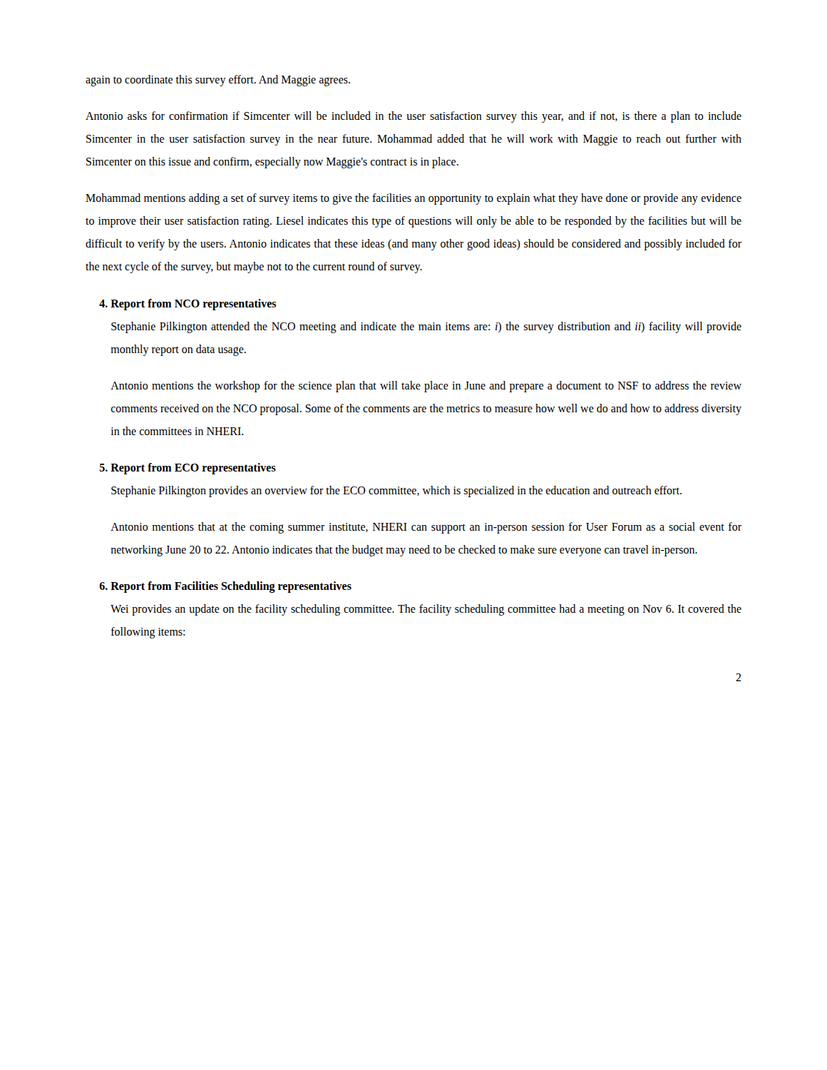again to coordinate this survey effort. And Maggie agrees.
Antonio asks for confirmation if Simcenter will be included in the user satisfaction survey this year, and if not, is there a plan to include Simcenter in the user satisfaction survey in the near future. Mohammad added that he will work with Maggie to reach out further with Simcenter on this issue and confirm, especially now Maggie's contract is in place.
Mohammad mentions adding a set of survey items to give the facilities an opportunity to explain what they have done or provide any evidence to improve their user satisfaction rating. Liesel indicates this type of questions will only be able to be responded by the facilities but will be difficult to verify by the users. Antonio indicates that these ideas (and many other good ideas) should be considered and possibly included for the next cycle of the survey, but maybe not to the current round of survey.
Report from NCO representatives
Stephanie Pilkington attended the NCO meeting and indicate the main items are: i) the survey distribution and ii) facility will provide monthly report on data usage.
Antonio mentions the workshop for the science plan that will take place in June and prepare a document to NSF to address the review comments received on the NCO proposal. Some of the comments are the metrics to measure how well we do and how to address diversity in the committees in NHERI.
Report from ECO representatives
Stephanie Pilkington provides an overview for the ECO committee, which is specialized in the education and outreach effort.
Antonio mentions that at the coming summer institute, NHERI can support an in-person session for User Forum as a social event for networking June 20 to 22. Antonio indicates that the budget may need to be checked to make sure everyone can travel in-person.
Report from Facilities Scheduling representatives
Wei provides an update on the facility scheduling committee. The facility scheduling committee had a meeting on Nov 6. It covered the following items:
2